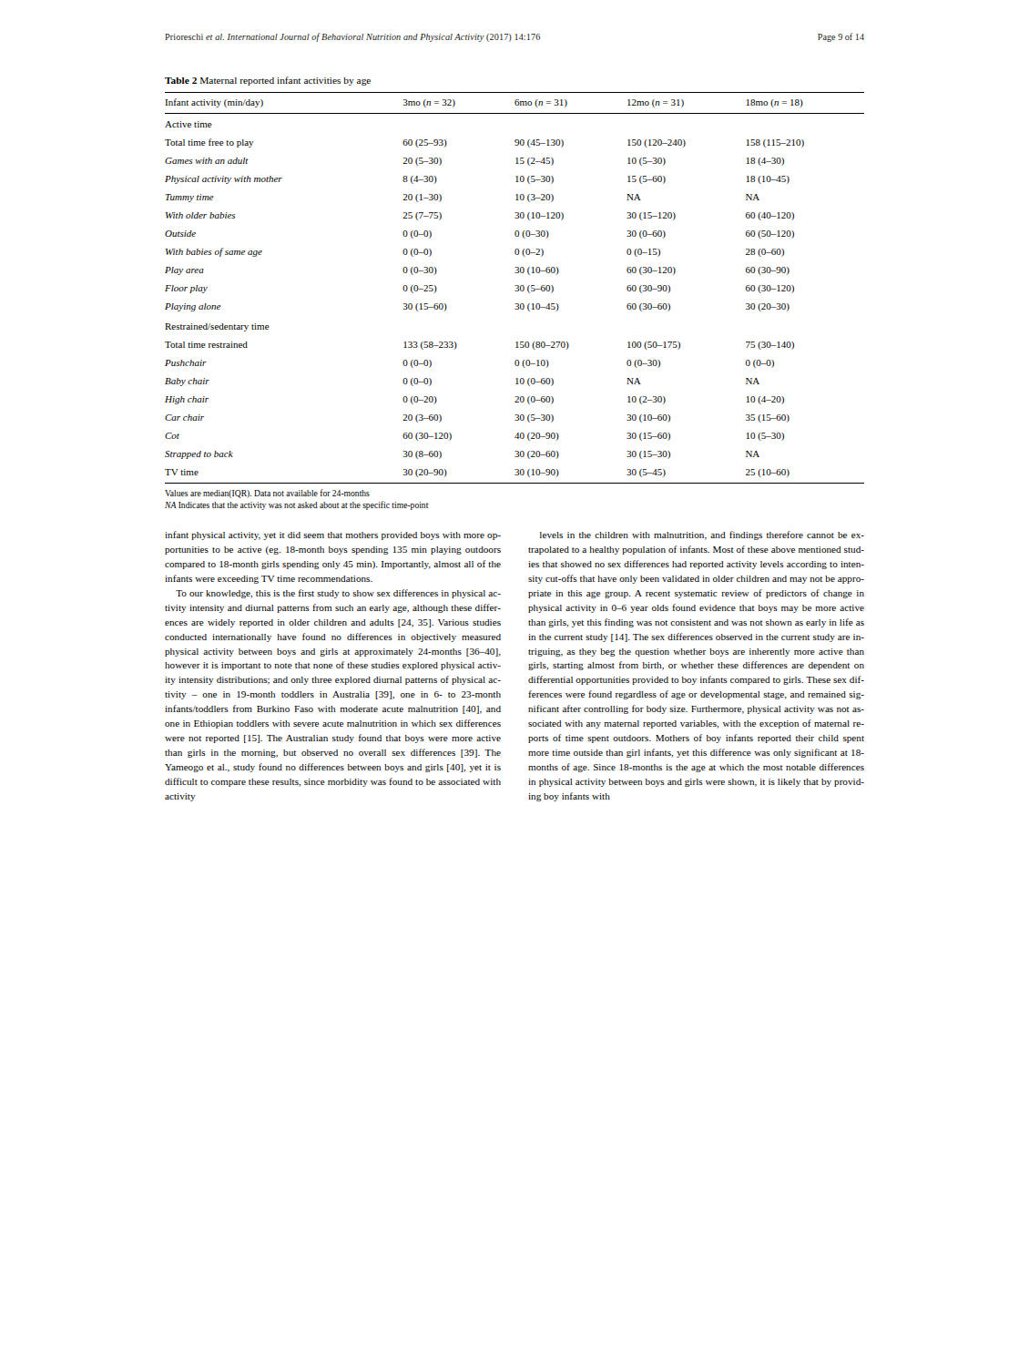Prioreschi et al. International Journal of Behavioral Nutrition and Physical Activity (2017) 14:176
Page 9 of 14
Table 2 Maternal reported infant activities by age
| Infant activity (min/day) | 3mo ( n = 32) | 6mo ( n = 31) | 12mo ( n = 31) | 18mo ( n = 18) |
| --- | --- | --- | --- | --- |
| Active time | | | | |
| Total time free to play | 60 (25–93) | 90 (45–130) | 150 (120–240) | 158 (115–210) |
| Games with an adult | 20 (5–30) | 15 (2–45) | 10 (5–30) | 18 (4–30) |
| Physical activity with mother | 8 (4–30) | 10 (5–30) | 15 (5–60) | 18 (10–45) |
| Tummy time | 20 (1–30) | 10 (3–20) | NA | NA |
| With older babies | 25 (7–75) | 30 (10–120) | 30 (15–120) | 60 (40–120) |
| Outside | 0 (0–0) | 0 (0–30) | 30 (0–60) | 60 (50–120) |
| With babies of same age | 0 (0–0) | 0 (0–2) | 0 (0–15) | 28 (0–60) |
| Play area | 0 (0–30) | 30 (10–60) | 60 (30–120) | 60 (30–90) |
| Floor play | 0 (0–25) | 30 (5–60) | 60 (30–90) | 60 (30–120) |
| Playing alone | 30 (15–60) | 30 (10–45) | 60 (30–60) | 30 (20–30) |
| Restrained/sedentary time | | | | |
| Total time restrained | 133 (58–233) | 150 (80–270) | 100 (50–175) | 75 (30–140) |
| Pushchair | 0 (0–0) | 0 (0–10) | 0 (0–30) | 0 (0–0) |
| Baby chair | 0 (0–0) | 10 (0–60) | NA | NA |
| High chair | 0 (0–20) | 20 (0–60) | 10 (2–30) | 10 (4–20) |
| Car chair | 20 (3–60) | 30 (5–30) | 30 (10–60) | 35 (15–60) |
| Cot | 60 (30–120) | 40 (20–90) | 30 (15–60) | 10 (5–30) |
| Strapped to back | 30 (8–60) | 30 (20–60) | 30 (15–30) | NA |
| TV time | 30 (20–90) | 30 (10–90) | 30 (5–45) | 25 (10–60) |
Values are median(IQR). Data not available for 24-months
NA Indicates that the activity was not asked about at the specific time-point
infant physical activity, yet it did seem that mothers provided boys with more opportunities to be active (eg. 18-month boys spending 135 min playing outdoors compared to 18-month girls spending only 45 min). Importantly, almost all of the infants were exceeding TV time recommendations.
To our knowledge, this is the first study to show sex differences in physical activity intensity and diurnal patterns from such an early age, although these differences are widely reported in older children and adults [24, 35]. Various studies conducted internationally have found no differences in objectively measured physical activity between boys and girls at approximately 24-months [36–40], however it is important to note that none of these studies explored physical activity intensity distributions; and only three explored diurnal patterns of physical activity – one in 19-month toddlers in Australia [39], one in 6- to 23-month infants/toddlers from Burkino Faso with moderate acute malnutrition [40], and one in Ethiopian toddlers with severe acute malnutrition in which sex differences were not reported [15]. The Australian study found that boys were more active than girls in the morning, but observed no overall sex differences [39]. The Yameogo et al., study found no differences between boys and girls [40], yet it is difficult to compare these results, since morbidity was found to be associated with activity
levels in the children with malnutrition, and findings therefore cannot be extrapolated to a healthy population of infants. Most of these above mentioned studies that showed no sex differences had reported activity levels according to intensity cut-offs that have only been validated in older children and may not be appropriate in this age group. A recent systematic review of predictors of change in physical activity in 0–6 year olds found evidence that boys may be more active than girls, yet this finding was not consistent and was not shown as early in life as in the current study [14]. The sex differences observed in the current study are intriguing, as they beg the question whether boys are inherently more active than girls, starting almost from birth, or whether these differences are dependent on differential opportunities provided to boy infants compared to girls. These sex differences were found regardless of age or developmental stage, and remained significant after controlling for body size. Furthermore, physical activity was not associated with any maternal reported variables, with the exception of maternal reports of time spent outdoors. Mothers of boy infants reported their child spent more time outside than girl infants, yet this difference was only significant at 18-months of age. Since 18-months is the age at which the most notable differences in physical activity between boys and girls were shown, it is likely that by providing boy infants with